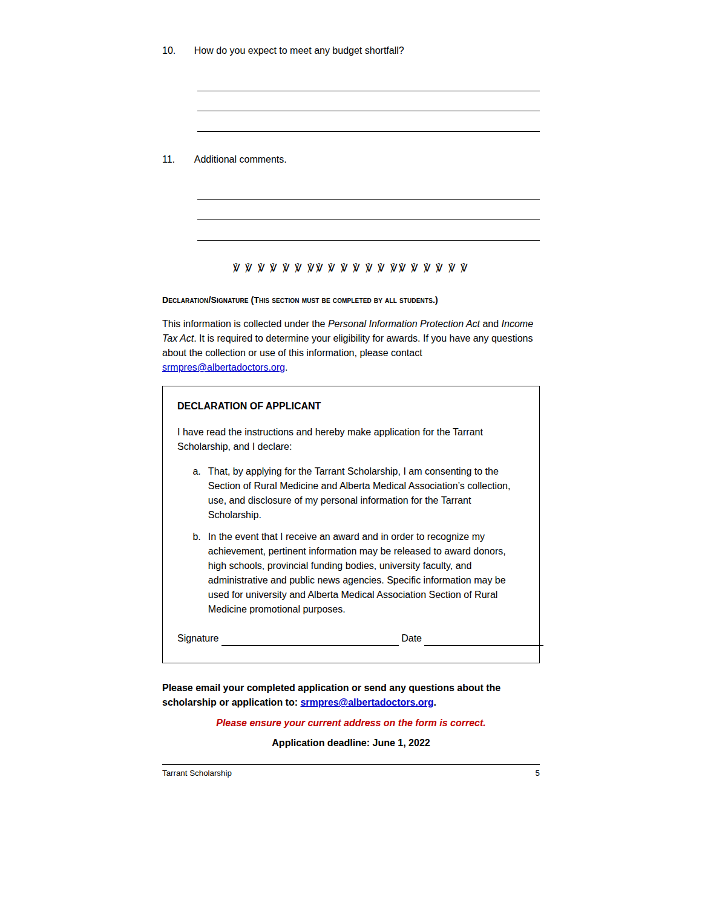10. How do you expect to meet any budget shortfall?
11. Additional comments.
℣ ℣ ℣ ℣ ℣ ℣ ℣℣ ℣ ℣ ℣ ℣ ℣ ℣℣ ℣ ℣ ℣ ℣ ℣
Declaration/Signature (This section must be completed by all students.)
This information is collected under the Personal Information Protection Act and Income Tax Act. It is required to determine your eligibility for awards. If you have any questions about the collection or use of this information, please contact srmpres@albertadoctors.org.
DECLARATION OF APPLICANT
I have read the instructions and hereby make application for the Tarrant Scholarship, and I declare:
That, by applying for the Tarrant Scholarship, I am consenting to the Section of Rural Medicine and Alberta Medical Association’s collection, use, and disclosure of my personal information for the Tarrant Scholarship.
In the event that I receive an award and in order to recognize my achievement, pertinent information may be released to award donors, high schools, provincial funding bodies, university faculty, and administrative and public news agencies. Specific information may be used for university and Alberta Medical Association Section of Rural Medicine promotional purposes.
Signature Date
Please email your completed application or send any questions about the scholarship or application to: srmpres@albertadoctors.org.
Please ensure your current address on the form is correct.
Application deadline: June 1, 2022
Tarrant Scholarship 5